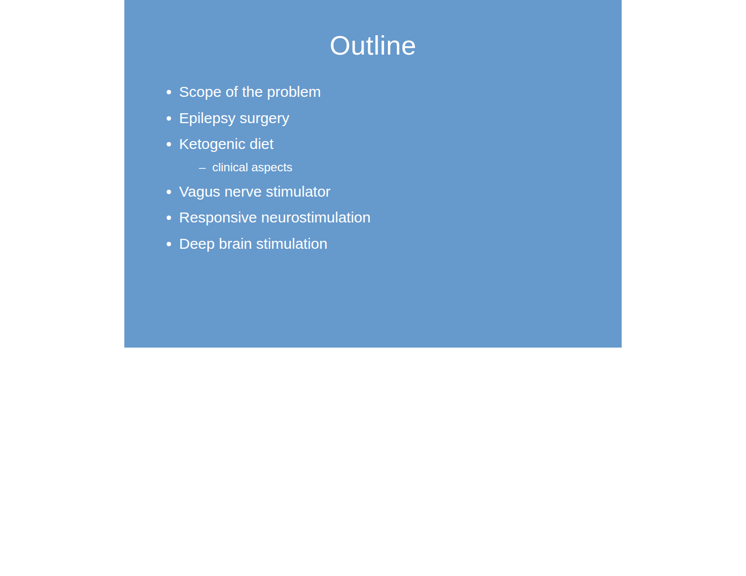Outline
Scope of the problem
Epilepsy surgery
Ketogenic diet
clinical aspects
Vagus nerve stimulator
Responsive neurostimulation
Deep brain stimulation